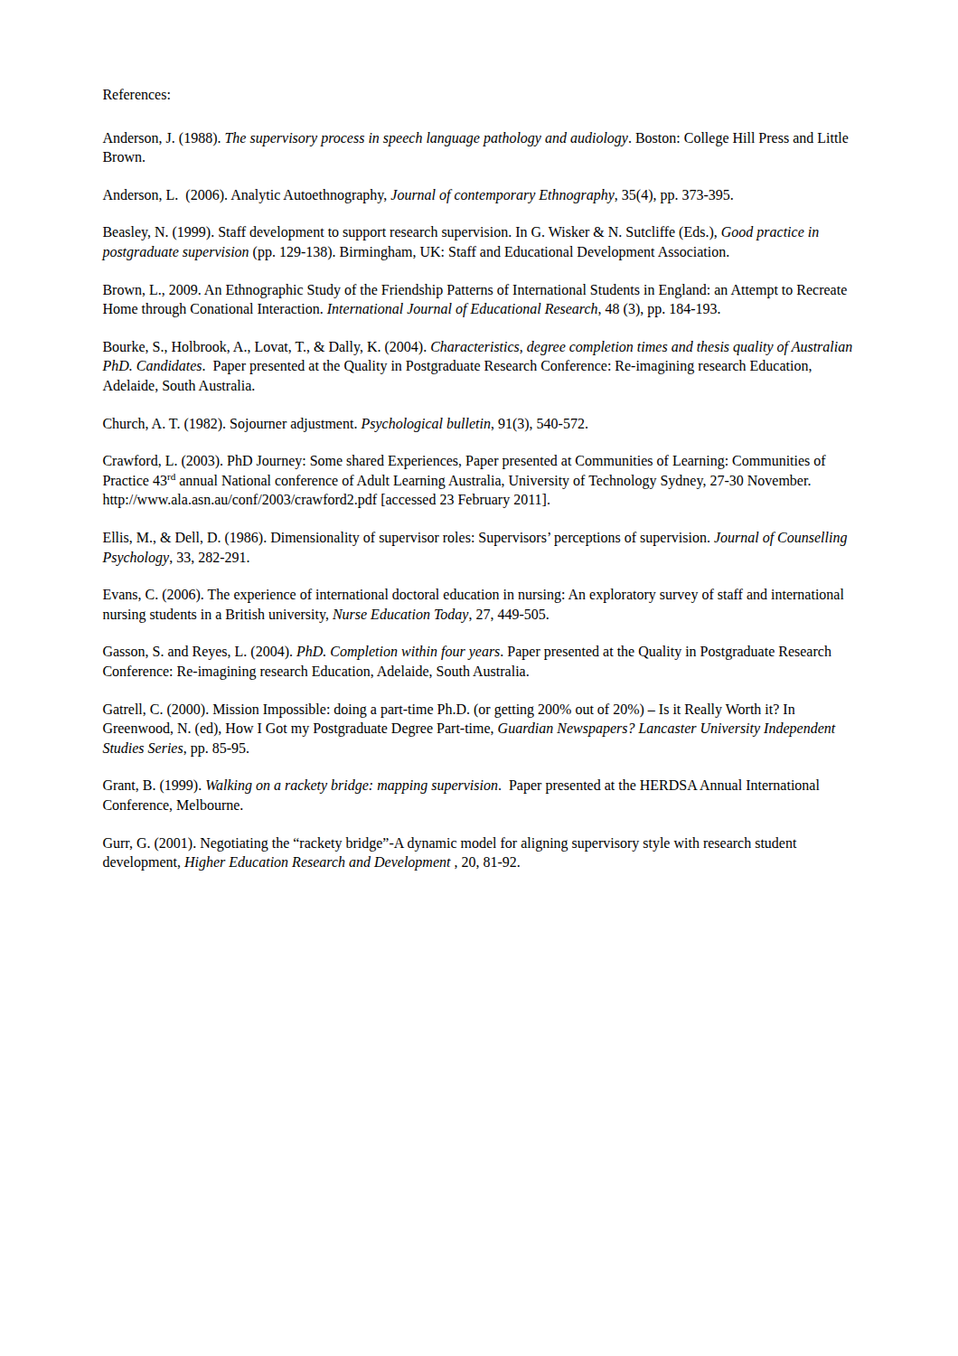References:
Anderson, J. (1988). The supervisory process in speech language pathology and audiology. Boston: College Hill Press and Little Brown.
Anderson, L. (2006). Analytic Autoethnography, Journal of contemporary Ethnography, 35(4), pp. 373-395.
Beasley, N. (1999). Staff development to support research supervision. In G. Wisker & N. Sutcliffe (Eds.), Good practice in postgraduate supervision (pp. 129-138). Birmingham, UK: Staff and Educational Development Association.
Brown, L., 2009. An Ethnographic Study of the Friendship Patterns of International Students in England: an Attempt to Recreate Home through Conational Interaction. International Journal of Educational Research, 48 (3), pp. 184-193.
Bourke, S., Holbrook, A., Lovat, T., & Dally, K. (2004). Characteristics, degree completion times and thesis quality of Australian PhD. Candidates. Paper presented at the Quality in Postgraduate Research Conference: Re-imagining research Education, Adelaide, South Australia.
Church, A. T. (1982). Sojourner adjustment. Psychological bulletin, 91(3), 540-572.
Crawford, L. (2003). PhD Journey: Some shared Experiences, Paper presented at Communities of Learning: Communities of Practice 43rd annual National conference of Adult Learning Australia, University of Technology Sydney, 27-30 November.
http://www.ala.asn.au/conf/2003/crawford2.pdf [accessed 23 February 2011].
Ellis, M., & Dell, D. (1986). Dimensionality of supervisor roles: Supervisors’ perceptions of supervision. Journal of Counselling Psychology, 33, 282-291.
Evans, C. (2006). The experience of international doctoral education in nursing: An exploratory survey of staff and international nursing students in a British university, Nurse Education Today, 27, 449-505.
Gasson, S. and Reyes, L. (2004). PhD. Completion within four years. Paper presented at the Quality in Postgraduate Research Conference: Re-imagining research Education, Adelaide, South Australia.
Gatrell, C. (2000). Mission Impossible: doing a part-time Ph.D. (or getting 200% out of 20%) – Is it Really Worth it? In Greenwood, N. (ed), How I Got my Postgraduate Degree Part-time, Guardian Newspapers? Lancaster University Independent Studies Series, pp. 85-95.
Grant, B. (1999). Walking on a rackety bridge: mapping supervision. Paper presented at the HERDSA Annual International Conference, Melbourne.
Gurr, G. (2001). Negotiating the “rackety bridge”-A dynamic model for aligning supervisory style with research student development, Higher Education Research and Development , 20, 81-92.